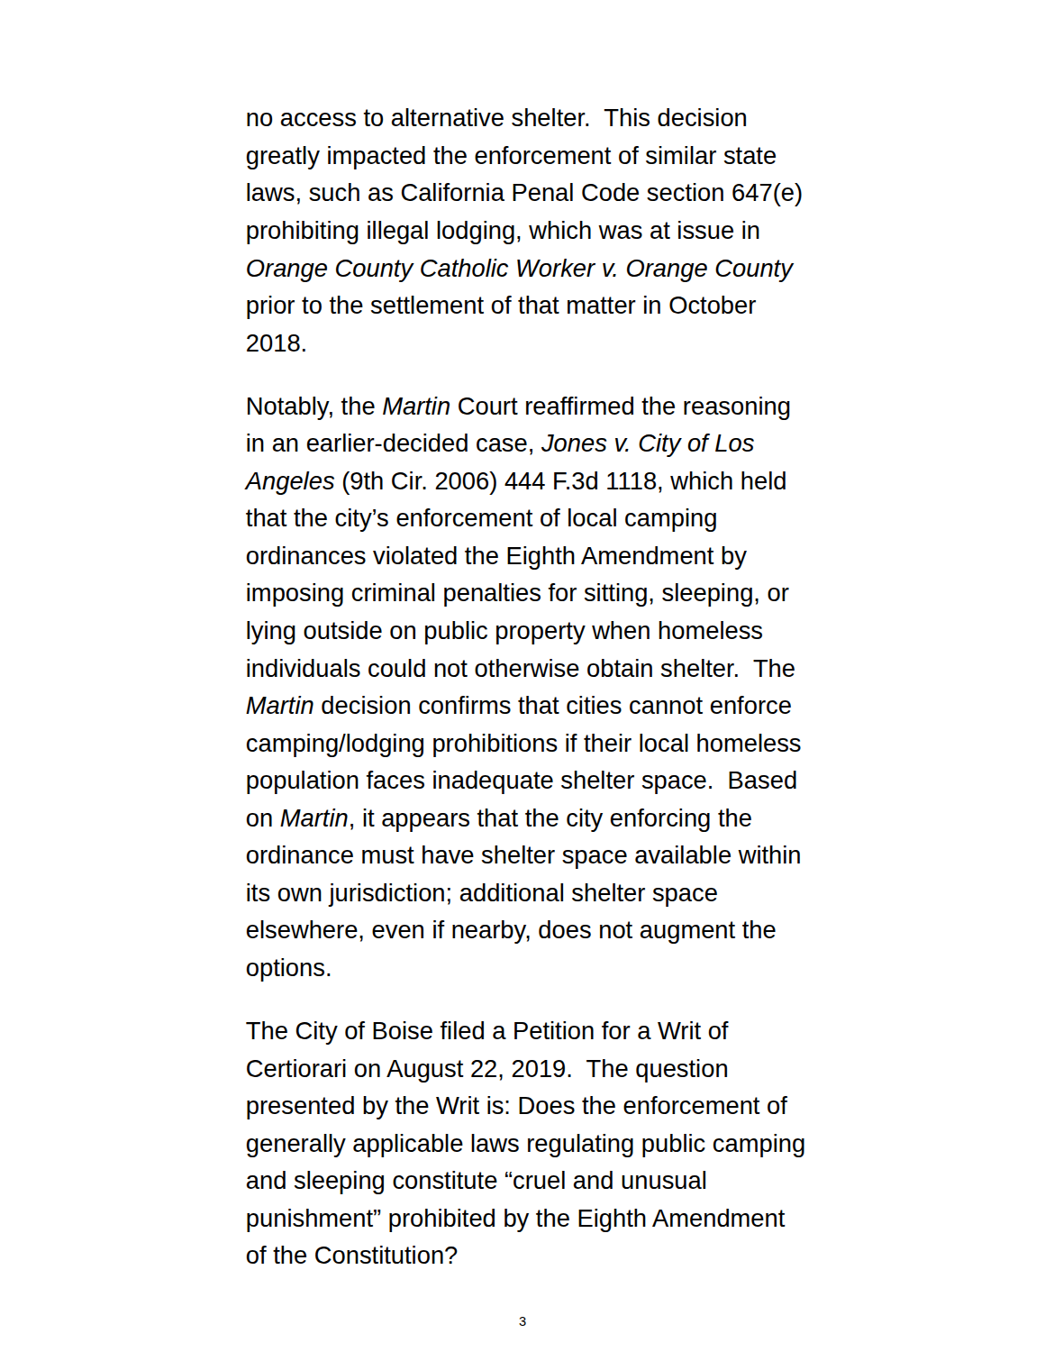no access to alternative shelter. This decision greatly impacted the enforcement of similar state laws, such as California Penal Code section 647(e) prohibiting illegal lodging, which was at issue in Orange County Catholic Worker v. Orange County prior to the settlement of that matter in October 2018.
Notably, the Martin Court reaffirmed the reasoning in an earlier-decided case, Jones v. City of Los Angeles (9th Cir. 2006) 444 F.3d 1118, which held that the city’s enforcement of local camping ordinances violated the Eighth Amendment by imposing criminal penalties for sitting, sleeping, or lying outside on public property when homeless individuals could not otherwise obtain shelter. The Martin decision confirms that cities cannot enforce camping/lodging prohibitions if their local homeless population faces inadequate shelter space. Based on Martin, it appears that the city enforcing the ordinance must have shelter space available within its own jurisdiction; additional shelter space elsewhere, even if nearby, does not augment the options.
The City of Boise filed a Petition for a Writ of Certiorari on August 22, 2019. The question presented by the Writ is: Does the enforcement of generally applicable laws regulating public camping and sleeping constitute “cruel and unusual punishment” prohibited by the Eighth Amendment of the Constitution?
3